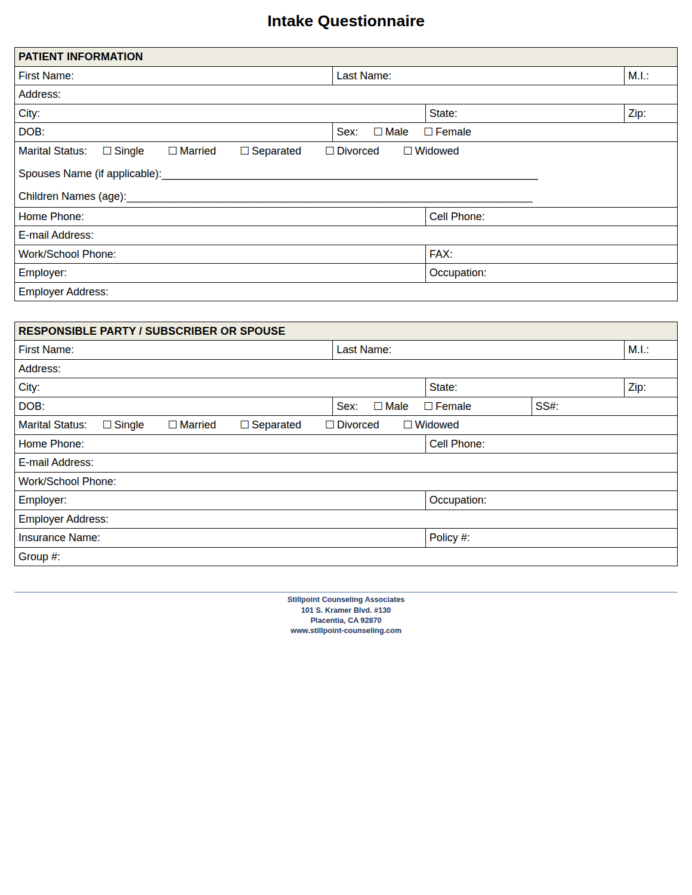Intake Questionnaire
| PATIENT INFORMATION |
| --- |
| First Name: | Last Name: | M.I.: |
| Address: |
| City: | State: | Zip: |
| DOB: | Sex: ☐ Male ☐ Female |
| Marital Status: ☐ Single ☐ Married ☐ Separated ☐ Divorced ☐ Widowed Spouses Name (if applicable): _______________________________________________________________ Children Names (age): ____________________________________________________________________ |
| Home Phone: | Cell Phone: |
| E-mail Address: |
| Work/School Phone: | FAX: |
| Employer: | Occupation: |
| Employer Address: |
| RESPONSIBLE PARTY / SUBSCRIBER OR SPOUSE |
| --- |
| First Name: | Last Name: | M.I.: |
| Address: |
| City: | State: | Zip: |
| DOB: | Sex: ☐ Male ☐ Female | SS#: |
| Marital Status: ☐ Single ☐ Married ☐ Separated ☐ Divorced ☐ Widowed |
| Home Phone: | Cell Phone: |
| E-mail Address: |
| Work/School Phone: |
| Employer: | Occupation: |
| Employer Address: |
| Insurance Name: | Policy #: |
| Group #: |
Stillpoint Counseling Associates
101 S. Kramer Blvd. #130
Placentia, CA 92870
www.stillpoint-counseling.com